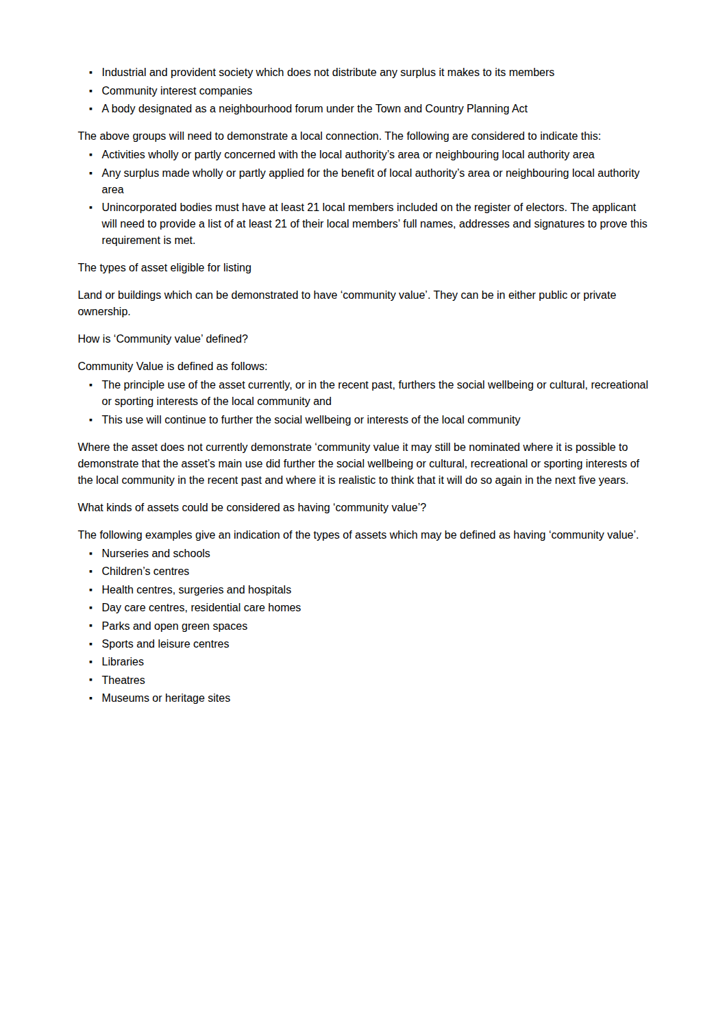Industrial and provident society which does not distribute any surplus it makes to its members
Community interest companies
A body designated as a neighbourhood forum under the Town and Country Planning Act
The above groups will need to demonstrate a local connection. The following are considered to indicate this:
Activities wholly or partly concerned with the local authority’s area or neighbouring local authority area
Any surplus made wholly or partly applied for the benefit of local authority’s area or neighbouring local authority area
Unincorporated bodies must have at least 21 local members included on the register of electors. The applicant will need to provide a list of at least 21 of their local members’ full names, addresses and signatures to prove this requirement is met.
The types of asset eligible for listing
Land or buildings which can be demonstrated to have ‘community value’. They can be in either public or private ownership.
How is ‘Community value’ defined?
Community Value is defined as follows:
The principle use of the asset currently, or in the recent past, furthers the social wellbeing or cultural, recreational or sporting interests of the local community and
This use will continue to further the social wellbeing or interests of the local community
Where the asset does not currently demonstrate ‘community value it may still be nominated where it is possible to demonstrate that the asset’s main use did further the social wellbeing or cultural, recreational or sporting interests of the local community in the recent past and where it is realistic to think that it will do so again in the next five years.
What kinds of assets could be considered as having ‘community value’?
The following examples give an indication of the types of assets which may be defined as having ‘community value’.
Nurseries and schools
Children’s centres
Health centres, surgeries and hospitals
Day care centres, residential care homes
Parks and open green spaces
Sports and leisure centres
Libraries
Theatres
Museums or heritage sites